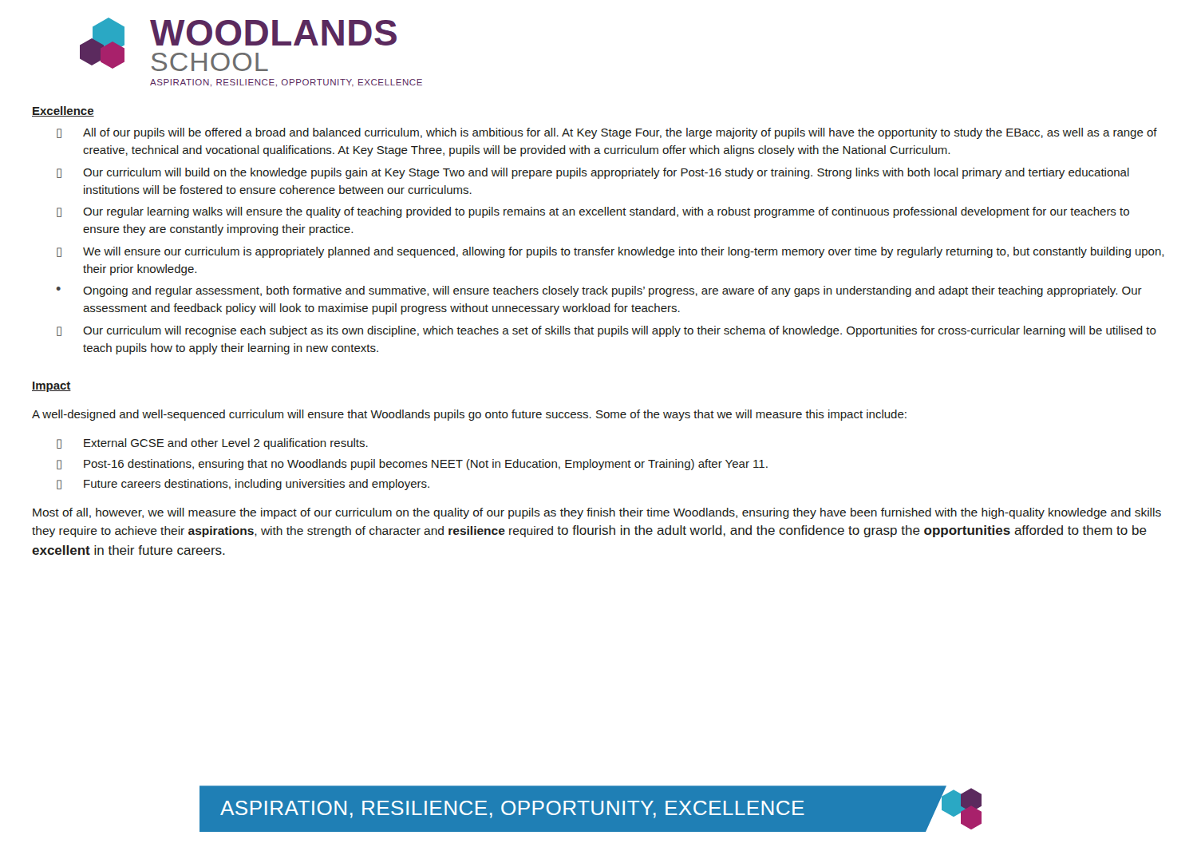WOODLANDS SCHOOL ASPIRATION, RESILIENCE, OPPORTUNITY, EXCELLENCE
Excellence
▯All of our pupils will be offered a broad and balanced curriculum, which is ambitious for all. At Key Stage Four, the large majority of pupils will have the opportunity to study the EBacc, as well as a range of creative, technical and vocational qualifications. At Key Stage Three, pupils will be provided with a curriculum offer which aligns closely with the National Curriculum.
▯Our curriculum will build on the knowledge pupils gain at Key Stage Two and will prepare pupils appropriately for Post-16 study or training. Strong links with both local primary and tertiary educational institutions will be fostered to ensure coherence between our curriculums.
▯Our regular learning walks will ensure the quality of teaching provided to pupils remains at an excellent standard, with a robust programme of continuous professional development for our teachers to ensure they are constantly improving their practice.
▯We will ensure our curriculum is appropriately planned and sequenced, allowing for pupils to transfer knowledge into their long-term memory over time by regularly returning to, but constantly building upon, their prior knowledge.
•Ongoing and regular assessment, both formative and summative, will ensure teachers closely track pupils’ progress, are aware of any gaps in understanding and adapt their teaching appropriately. Our assessment and feedback policy will look to maximise pupil progress without unnecessary workload for teachers.
▯Our curriculum will recognise each subject as its own discipline, which teaches a set of skills that pupils will apply to their schema of knowledge. Opportunities for cross-curricular learning will be utilised to teach pupils how to apply their learning in new contexts.
Impact
A well-designed and well-sequenced curriculum will ensure that Woodlands pupils go onto future success. Some of the ways that we will measure this impact include:
▯External GCSE and other Level 2 qualification results.
▯Post-16 destinations, ensuring that no Woodlands pupil becomes NEET (Not in Education, Employment or Training) after Year 11.
▯Future careers destinations, including universities and employers.
Most of all, however, we will measure the impact of our curriculum on the quality of our pupils as they finish their time Woodlands, ensuring they have been furnished with the high-quality knowledge and skills they require to achieve their aspirations, with the strength of character and resilience required to flourish in the adult world, and the confidence to grasp the opportunities afforded to them to be excellent in their future careers.
ASPIRATION, RESILIENCE, OPPORTUNITY, EXCELLENCE